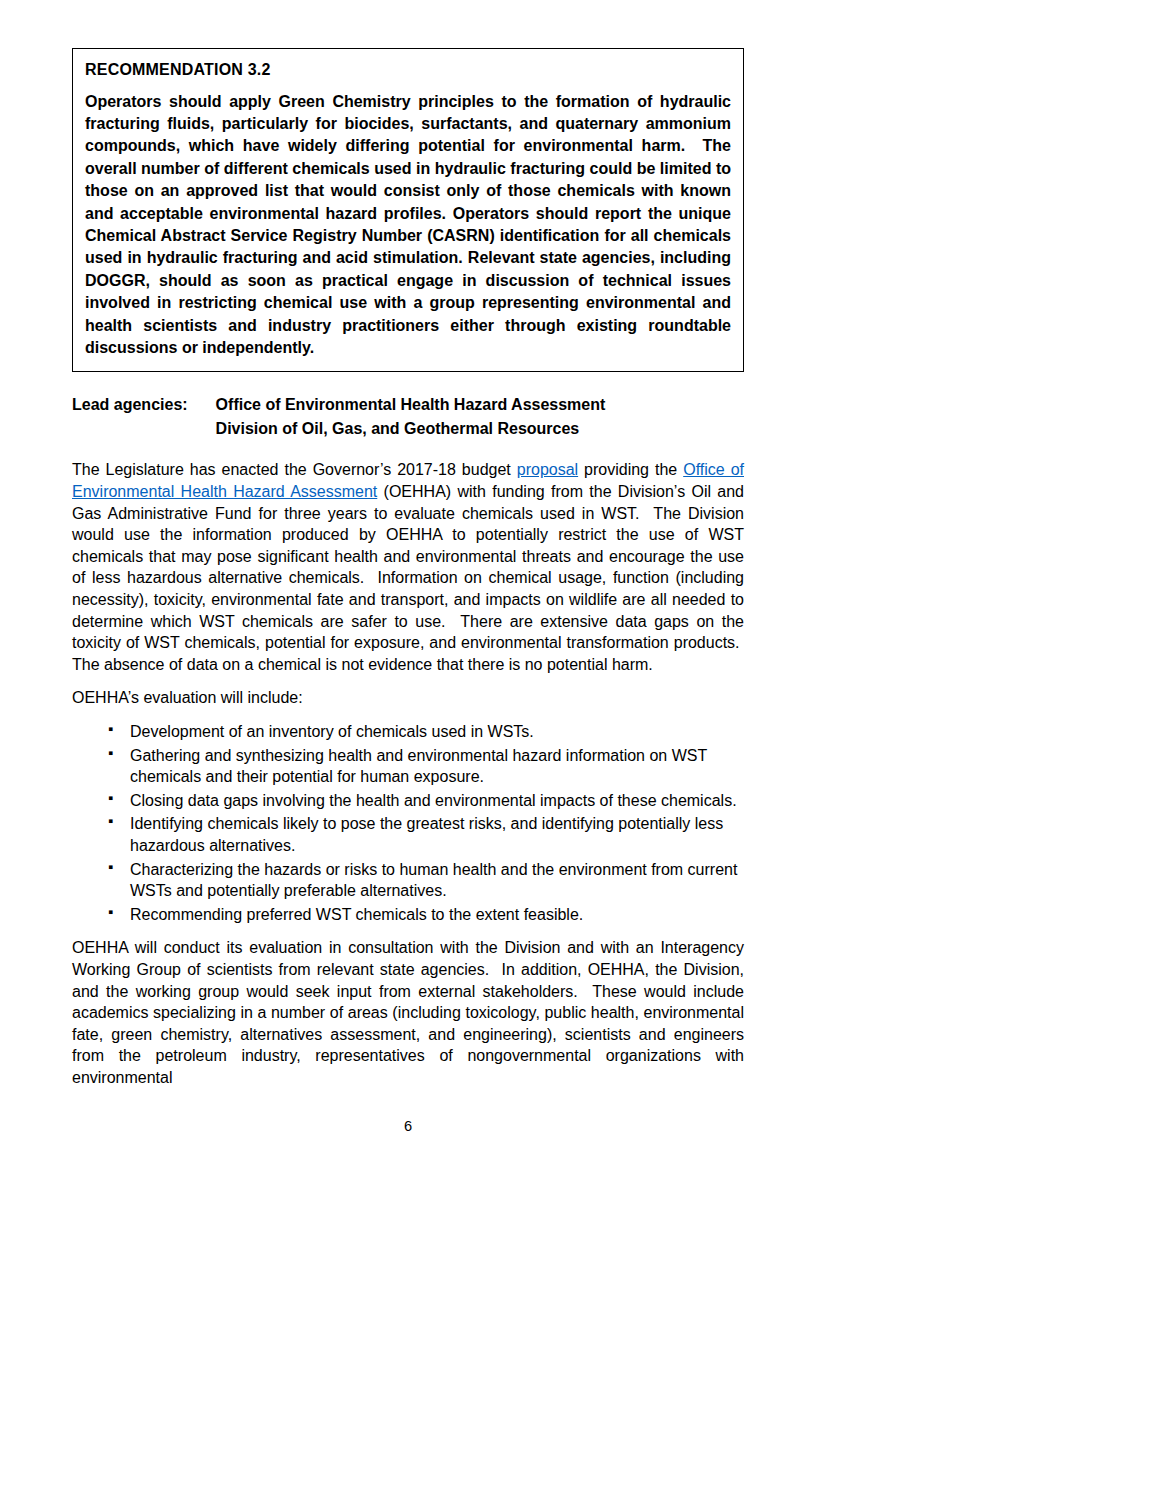RECOMMENDATION 3.2
Operators should apply Green Chemistry principles to the formation of hydraulic fracturing fluids, particularly for biocides, surfactants, and quaternary ammonium compounds, which have widely differing potential for environmental harm. The overall number of different chemicals used in hydraulic fracturing could be limited to those on an approved list that would consist only of those chemicals with known and acceptable environmental hazard profiles. Operators should report the unique Chemical Abstract Service Registry Number (CASRN) identification for all chemicals used in hydraulic fracturing and acid stimulation. Relevant state agencies, including DOGGR, should as soon as practical engage in discussion of technical issues involved in restricting chemical use with a group representing environmental and health scientists and industry practitioners either through existing roundtable discussions or independently.
| Lead agencies: | Office of Environmental Health Hazard Assessment |
| | Division of Oil, Gas, and Geothermal Resources |
The Legislature has enacted the Governor’s 2017-18 budget proposal providing the Office of Environmental Health Hazard Assessment (OEHHA) with funding from the Division’s Oil and Gas Administrative Fund for three years to evaluate chemicals used in WST. The Division would use the information produced by OEHHA to potentially restrict the use of WST chemicals that may pose significant health and environmental threats and encourage the use of less hazardous alternative chemicals. Information on chemical usage, function (including necessity), toxicity, environmental fate and transport, and impacts on wildlife are all needed to determine which WST chemicals are safer to use. There are extensive data gaps on the toxicity of WST chemicals, potential for exposure, and environmental transformation products. The absence of data on a chemical is not evidence that there is no potential harm.
OEHHA’s evaluation will include:
Development of an inventory of chemicals used in WSTs.
Gathering and synthesizing health and environmental hazard information on WST chemicals and their potential for human exposure.
Closing data gaps involving the health and environmental impacts of these chemicals.
Identifying chemicals likely to pose the greatest risks, and identifying potentially less hazardous alternatives.
Characterizing the hazards or risks to human health and the environment from current WSTs and potentially preferable alternatives.
Recommending preferred WST chemicals to the extent feasible.
OEHHA will conduct its evaluation in consultation with the Division and with an Interagency Working Group of scientists from relevant state agencies. In addition, OEHHA, the Division, and the working group would seek input from external stakeholders. These would include academics specializing in a number of areas (including toxicology, public health, environmental fate, green chemistry, alternatives assessment, and engineering), scientists and engineers from the petroleum industry, representatives of nongovernmental organizations with environmental
6